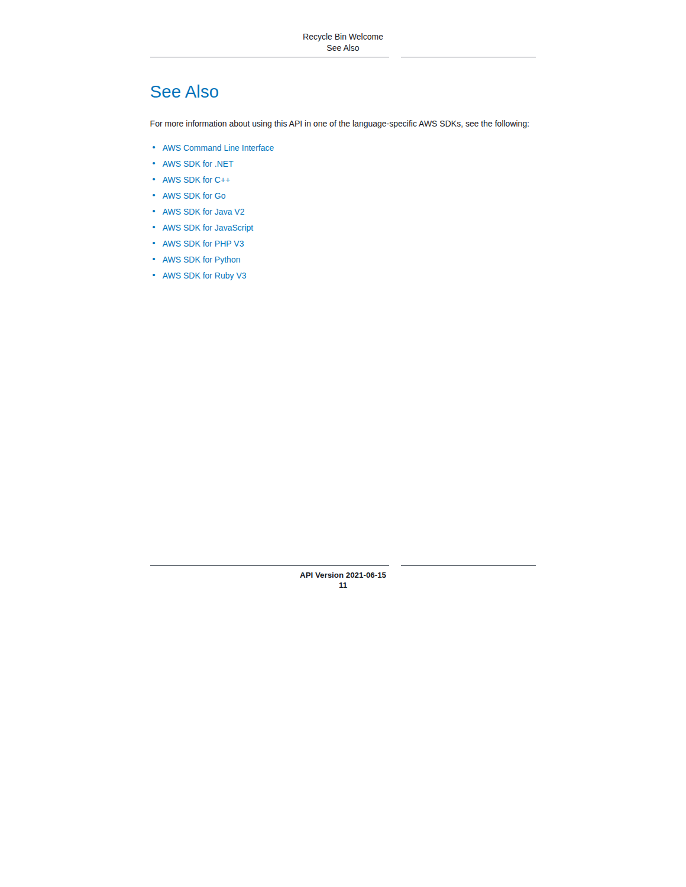Recycle Bin Welcome
See Also
See Also
For more information about using this API in one of the language-specific AWS SDKs, see the following:
AWS Command Line Interface
AWS SDK for .NET
AWS SDK for C++
AWS SDK for Go
AWS SDK for Java V2
AWS SDK for JavaScript
AWS SDK for PHP V3
AWS SDK for Python
AWS SDK for Ruby V3
API Version 2021-06-15
11